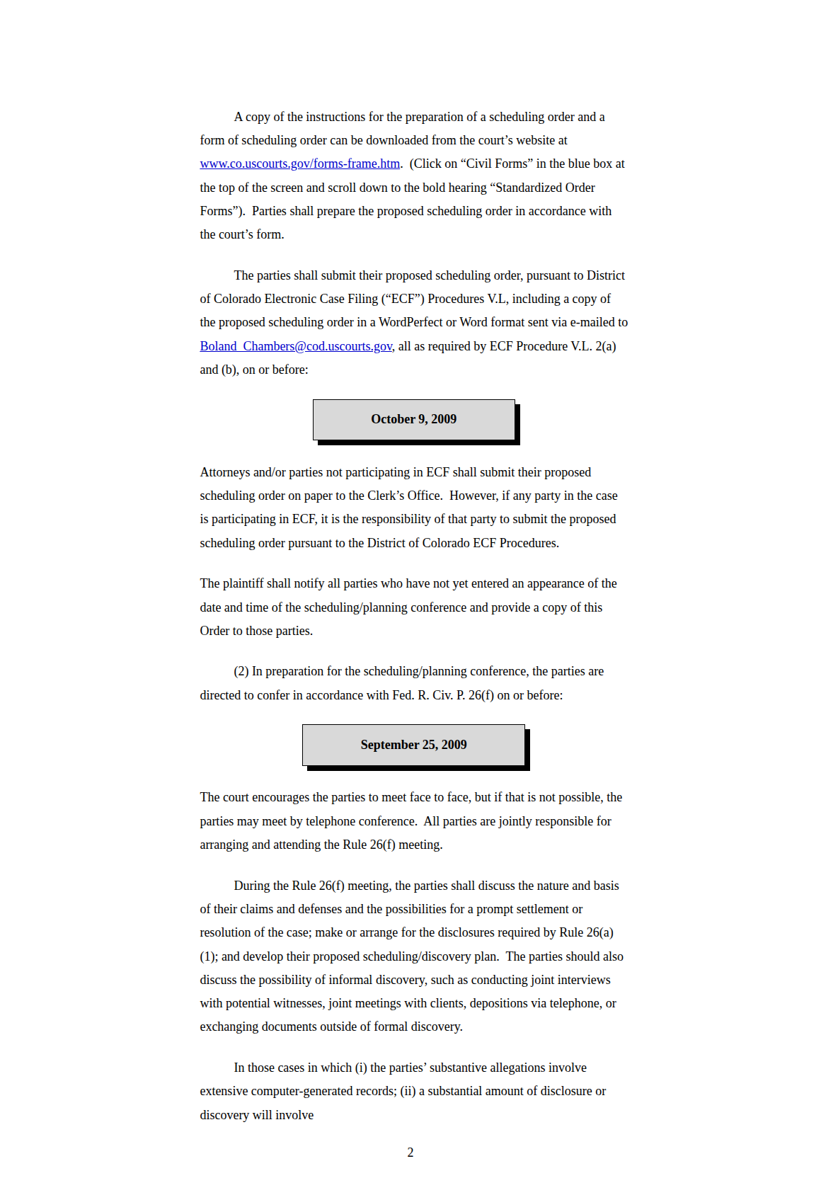A copy of the instructions for the preparation of a scheduling order and a form of scheduling order can be downloaded from the court’s website at www.co.uscourts.gov/forms-frame.htm. (Click on “Civil Forms” in the blue box at the top of the screen and scroll down to the bold hearing “Standardized Order Forms”). Parties shall prepare the proposed scheduling order in accordance with the court’s form.
The parties shall submit their proposed scheduling order, pursuant to District of Colorado Electronic Case Filing (“ECF”) Procedures V.L, including a copy of the proposed scheduling order in a WordPerfect or Word format sent via e-mailed to Boland_Chambers@cod.uscourts.gov, all as required by ECF Procedure V.L. 2(a) and (b), on or before:
October 9, 2009
Attorneys and/or parties not participating in ECF shall submit their proposed scheduling order on paper to the Clerk’s Office. However, if any party in the case is participating in ECF, it is the responsibility of that party to submit the proposed scheduling order pursuant to the District of Colorado ECF Procedures.
The plaintiff shall notify all parties who have not yet entered an appearance of the date and time of the scheduling/planning conference and provide a copy of this Order to those parties.
(2) In preparation for the scheduling/planning conference, the parties are directed to confer in accordance with Fed. R. Civ. P. 26(f) on or before:
September 25, 2009
The court encourages the parties to meet face to face, but if that is not possible, the parties may meet by telephone conference. All parties are jointly responsible for arranging and attending the Rule 26(f) meeting.
During the Rule 26(f) meeting, the parties shall discuss the nature and basis of their claims and defenses and the possibilities for a prompt settlement or resolution of the case; make or arrange for the disclosures required by Rule 26(a)(1); and develop their proposed scheduling/discovery plan. The parties should also discuss the possibility of informal discovery, such as conducting joint interviews with potential witnesses, joint meetings with clients, depositions via telephone, or exchanging documents outside of formal discovery.
In those cases in which (i) the parties’ substantive allegations involve extensive computer-generated records; (ii) a substantial amount of disclosure or discovery will involve
2